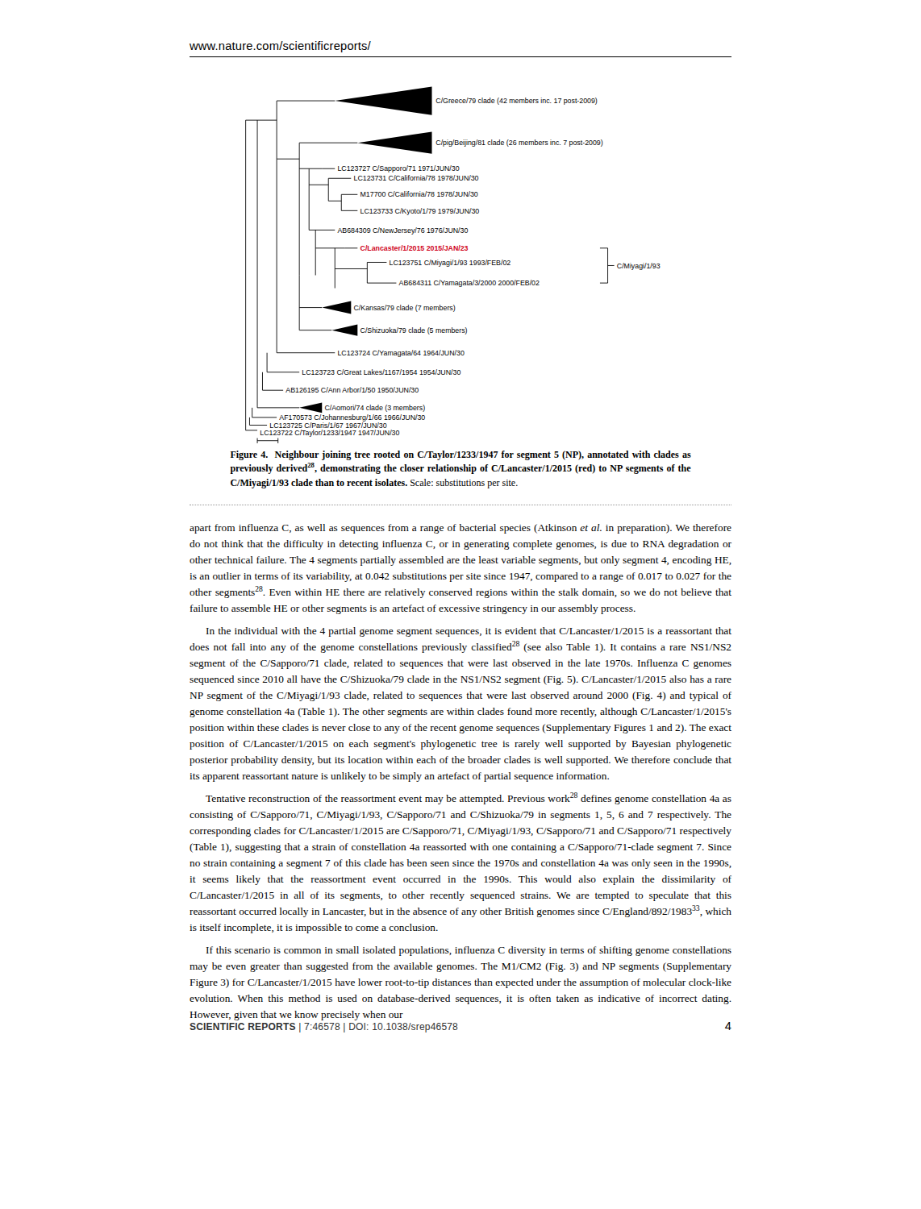www.nature.com/scientificreports/
C/Greece/79 clade (42 members inc. 17 post-2009) C/pig/Beijing/81 clade (26 members inc. 7 post-2009) LC123727 C/Sapporo/71 1971/JUN/30 LC123731 C/California/78 1978/JUN/30 M17700 C/California/78 1978/JUN/30 LC123733 C/Kyoto/1/79 1979/JUN/30 AB684309 C/NewJersey/76 1976/JUN/30 C/Lancaster/1/2015 2015/JAN/23 LC123751 C/Miyagi/1/93 1993/FEB/02 AB684311 C/Yamagata/3/2000 2000/FEB/02 C/Kansas/79 clade (7 members) C/Shizuoka/79 clade (5 members) LC123724 C/Yamagata/64 1964/JUN/30 LC123723 C/Great Lakes/1167/1954 1954/JUN/30 AB126195 C/Ann Arbor/1/50 1950/JUN/30 C/Aomori/74 clade (3 members) AF170573 C/Johannesburg/1/66 1966/JUN/30 LC123725 C/Paris/1/67 1967/JUN/30 LC123722 C/Taylor/1233/1947 1947/JUN/30 C/Miyagi/1/93 0.002
Figure 4. Neighbour joining tree rooted on C/Taylor/1233/1947 for segment 5 (NP), annotated with clades as previously derived28, demonstrating the closer relationship of C/Lancaster/1/2015 (red) to NP segments of the C/Miyagi/1/93 clade than to recent isolates. Scale: substitutions per site.
apart from influenza C, as well as sequences from a range of bacterial species (Atkinson et al. in preparation). We therefore do not think that the difficulty in detecting influenza C, or in generating complete genomes, is due to RNA degradation or other technical failure. The 4 segments partially assembled are the least variable segments, but only segment 4, encoding HE, is an outlier in terms of its variability, at 0.042 substitutions per site since 1947, compared to a range of 0.017 to 0.027 for the other segments28. Even within HE there are relatively conserved regions within the stalk domain, so we do not believe that failure to assemble HE or other segments is an artefact of excessive stringency in our assembly process.
In the individual with the 4 partial genome segment sequences, it is evident that C/Lancaster/1/2015 is a reassortant that does not fall into any of the genome constellations previously classified28 (see also Table 1). It contains a rare NS1/NS2 segment of the C/Sapporo/71 clade, related to sequences that were last observed in the late 1970s. Influenza C genomes sequenced since 2010 all have the C/Shizuoka/79 clade in the NS1/NS2 segment (Fig. 5). C/Lancaster/1/2015 also has a rare NP segment of the C/Miyagi/1/93 clade, related to sequences that were last observed around 2000 (Fig. 4) and typical of genome constellation 4a (Table 1). The other segments are within clades found more recently, although C/Lancaster/1/2015's position within these clades is never close to any of the recent genome sequences (Supplementary Figures 1 and 2). The exact position of C/Lancaster/1/2015 on each segment's phylogenetic tree is rarely well supported by Bayesian phylogenetic posterior probability density, but its location within each of the broader clades is well supported. We therefore conclude that its apparent reassortant nature is unlikely to be simply an artefact of partial sequence information.
Tentative reconstruction of the reassortment event may be attempted. Previous work28 defines genome constellation 4a as consisting of C/Sapporo/71, C/Miyagi/1/93, C/Sapporo/71 and C/Shizuoka/79 in segments 1, 5, 6 and 7 respectively. The corresponding clades for C/Lancaster/1/2015 are C/Sapporo/71, C/Miyagi/1/93, C/Sapporo/71 and C/Sapporo/71 respectively (Table 1), suggesting that a strain of constellation 4a reassorted with one containing a C/Sapporo/71-clade segment 7. Since no strain containing a segment 7 of this clade has been seen since the 1970s and constellation 4a was only seen in the 1990s, it seems likely that the reassortment event occurred in the 1990s. This would also explain the dissimilarity of C/Lancaster/1/2015 in all of its segments, to other recently sequenced strains. We are tempted to speculate that this reassortant occurred locally in Lancaster, but in the absence of any other British genomes since C/England/892/198333, which is itself incomplete, it is impossible to come a conclusion.
If this scenario is common in small isolated populations, influenza C diversity in terms of shifting genome constellations may be even greater than suggested from the available genomes. The M1/CM2 (Fig. 3) and NP segments (Supplementary Figure 3) for C/Lancaster/1/2015 have lower root-to-tip distances than expected under the assumption of molecular clock-like evolution. When this method is used on database-derived sequences, it is often taken as indicative of incorrect dating. However, given that we know precisely when our
SCIENTIFIC REPORTS | 7:46578 | DOI: 10.1038/srep46578
4